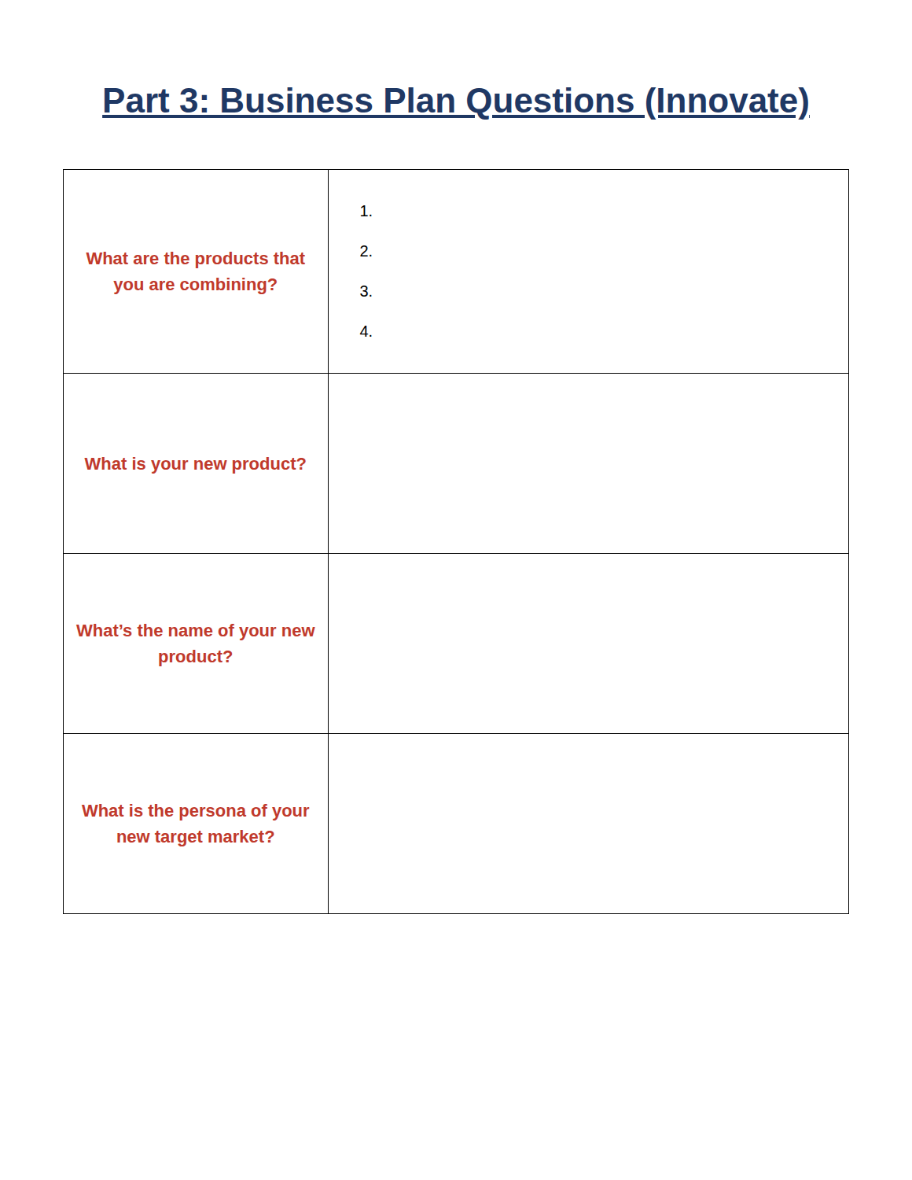Part 3: Business Plan Questions (Innovate)
| What are the products that you are combining? | 1. 2. 3. 4. |
| What is your new product? | |
| What’s the name of your new product? | |
| What is the persona of your new target market? | |